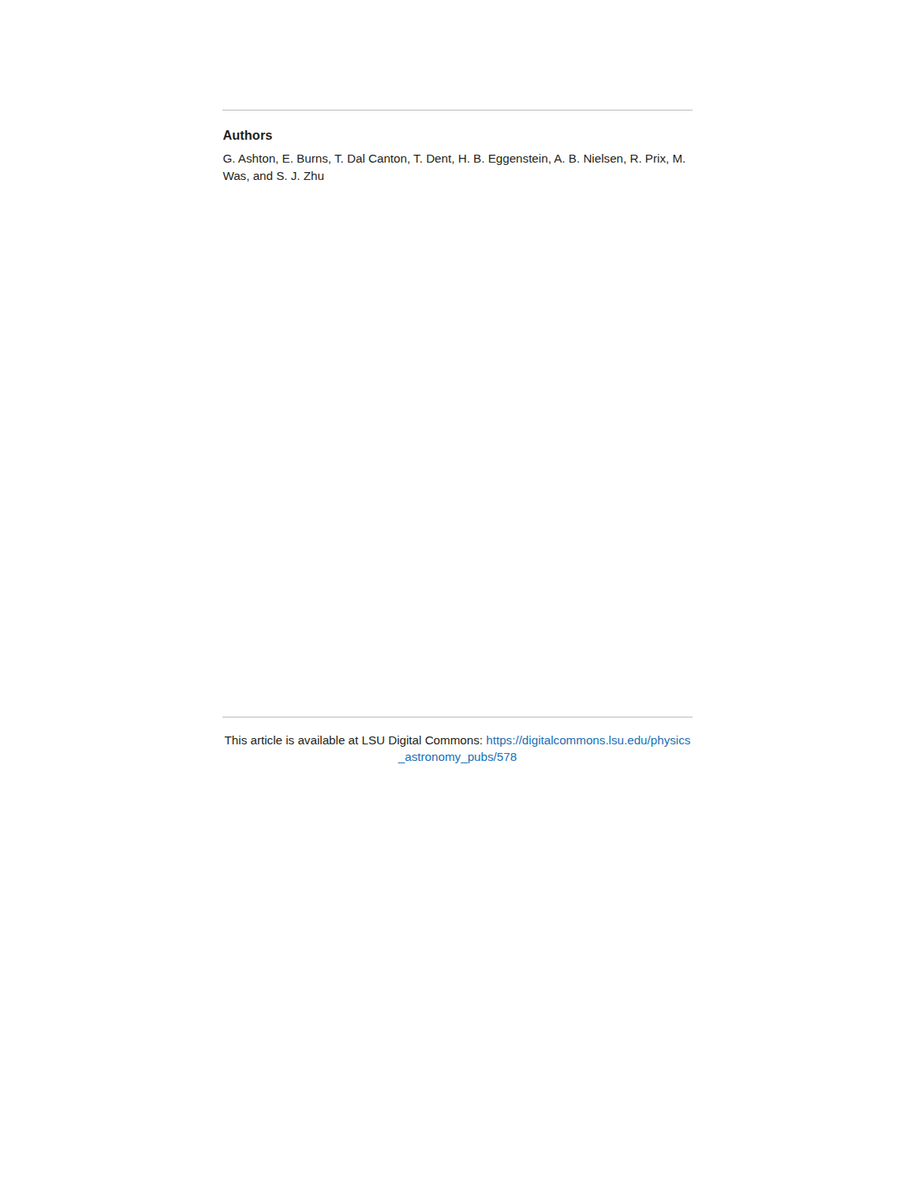Authors
G. Ashton, E. Burns, T. Dal Canton, T. Dent, H. B. Eggenstein, A. B. Nielsen, R. Prix, M. Was, and S. J. Zhu
This article is available at LSU Digital Commons: https://digitalcommons.lsu.edu/physics_astronomy_pubs/578